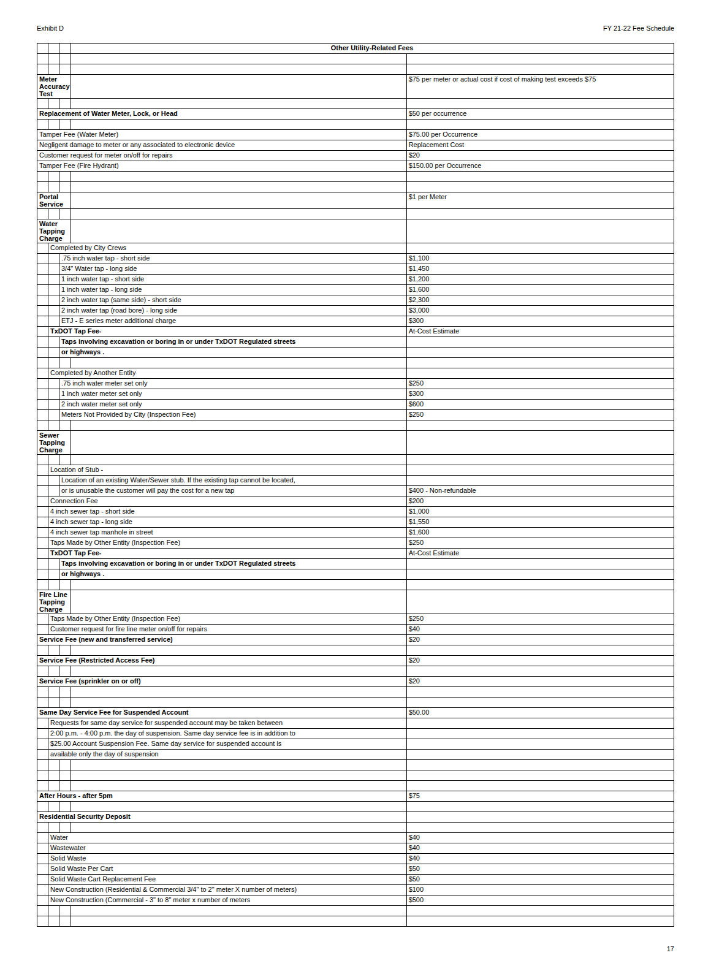Exhibit D
FY 21-22 Fee Schedule
| | | | Other Utility-Related Fees |
| Meter Accuracy Test | | $75 per meter or actual cost if cost of making test exceeds $75 |
| Replacement of Water Meter, Lock, or Head | $50 per occurrence |
| Tamper Fee (Water Meter) | $75.00 per Occurrence |
| Negligent damage to meter or any associated to electronic device | Replacement Cost |
| Customer request for meter on/off for repairs | $20 |
| Tamper Fee (Fire Hydrant) | $150.00 per Occurrence |
| Portal Service | | $1 per Meter |
| Water Tapping Charge | | |
| | Completed by City Crews | |
| | | .75 inch water tap - short side | $1,100 |
| | | 3/4" Water tap - long side | $1,450 |
| | | 1 inch water tap - short side | $1,200 |
| | | 1 inch water tap - long side | $1,600 |
| | | 2 inch water tap (same side) - short side | $2,300 |
| | | 2 inch water tap (road bore) - long side | $3,000 |
| | | ETJ - E series meter additional charge | $300 |
| | TxDOT Tap Fee- | At-Cost Estimate |
| | | Taps involving excavation or boring in or under TxDOT Regulated streets | |
| | | or highways . | |
| | Completed by Another Entity | |
| | | .75 inch water meter set only | $250 |
| | | 1 inch water meter set only | $300 |
| | | 2 inch water meter set only | $600 |
| | | Meters Not Provided by City (Inspection Fee) | $250 |
| Sewer Tapping Charge | | |
| | Location of Stub - | |
| | | Location of an existing Water/Sewer stub. If the existing tap cannot be located, | |
| | | or is unusable the customer will pay the cost for a new tap | $400 - Non-refundable |
| | Connection Fee | $200 |
| | 4 inch sewer tap - short side | $1,000 |
| | 4 inch sewer tap - long side | $1,550 |
| | 4 inch sewer tap manhole in street | $1,600 |
| | Taps Made by Other Entity (Inspection Fee) | $250 |
| | TxDOT Tap Fee- | At-Cost Estimate |
| | | Taps involving excavation or boring in or under TxDOT Regulated streets | |
| | | or highways . | |
| Fire Line Tapping Charge | | |
| | Taps Made by Other Entity (Inspection Fee) | $250 |
| | Customer request for fire line meter on/off for repairs | $40 |
| Service Fee (new and transferred service) | $20 |
| Service Fee (Restricted Access Fee) | $20 |
| Service Fee (sprinkler on or off) | $20 |
| Same Day Service Fee for Suspended Account | $50.00 |
| | Requests for same day service for suspended account may be taken between | |
| | 2:00 p.m. - 4:00 p.m. the day of suspension. Same day service fee is in addition to | |
| | $25.00 Account Suspension Fee. Same day service for suspended account is | |
| | available only the day of suspension | |
| After Hours - after 5pm | $75 |
| Residential Security Deposit | |
| | Water | $40 |
| | Wastewater | $40 |
| | Solid Waste | $40 |
| | Solid Waste Per Cart | $50 |
| | Solid Waste Cart Replacement Fee | $50 |
| | New Construction (Residential & Commercial 3/4" to 2" meter X number of meters) | $100 |
| | New Construction (Commercial - 3" to 8" meter x number of meters | $500 |
17